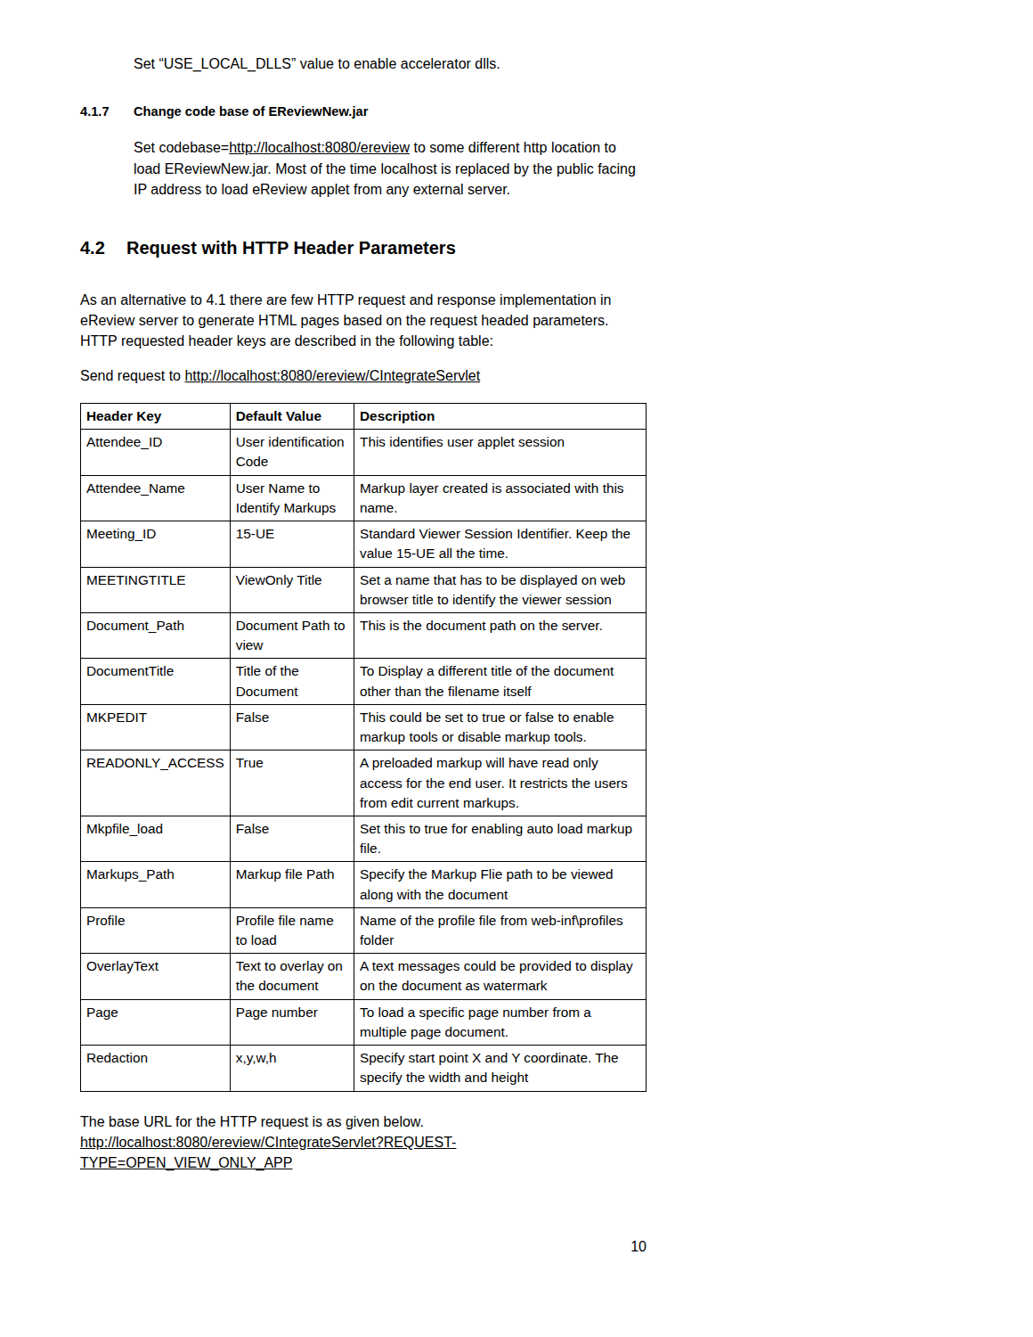Set “USE_LOCAL_DLLS” value to enable accelerator dlls.
4.1.7 Change code base of EReviewNew.jar
Set codebase=http://localhost:8080/ereview to some different http location to load EReviewNew.jar. Most of the time localhost is replaced by the public facing IP address to load eReview applet from any external server.
4.2 Request with HTTP Header Parameters
As an alternative to 4.1 there are few HTTP request and response implementation in eReview server to generate HTML pages based on the request headed parameters. HTTP requested header keys are described in the following table:
Send request to http://localhost:8080/ereview/CIntegrateServlet
| Header Key | Default Value | Description |
| --- | --- | --- |
| Attendee_ID | User identification Code | This identifies user applet session |
| Attendee_Name | User Name to Identify Markups | Markup layer created is associated with this name. |
| Meeting_ID | 15-UE | Standard Viewer Session Identifier. Keep the value 15-UE all the time. |
| MEETINGTITLE | ViewOnly Title | Set a name that has to be displayed on web browser title to identify the viewer session |
| Document_Path | Document Path to view | This is the document path on the server. |
| DocumentTitle | Title of the Document | To Display a different title of the document other than the filename itself |
| MKPEDIT | False | This could be set to true or false to enable markup tools or disable markup tools. |
| READONLY_ACCESS | True | A preloaded markup will have read only access for the end user. It restricts the users from edit current markups. |
| Mkpfile_load | False | Set this to true for enabling auto load markup file. |
| Markups_Path | Markup file Path | Specify the Markup Flie path to be viewed along with the document |
| Profile | Profile file name to load | Name of the profile file from web-inf\profiles folder |
| OverlayText | Text to overlay on the document | A text messages could be provided to display on the document as watermark |
| Page | Page number | To load a specific page number from a multiple page document. |
| Redaction | x,y,w,h | Specify start point X and Y coordinate. The specify the width and height |
The base URL for the HTTP request is as given below.
http://localhost:8080/ereview/CIntegrateServlet?REQUEST-TYPE=OPEN_VIEW_ONLY_APP
10